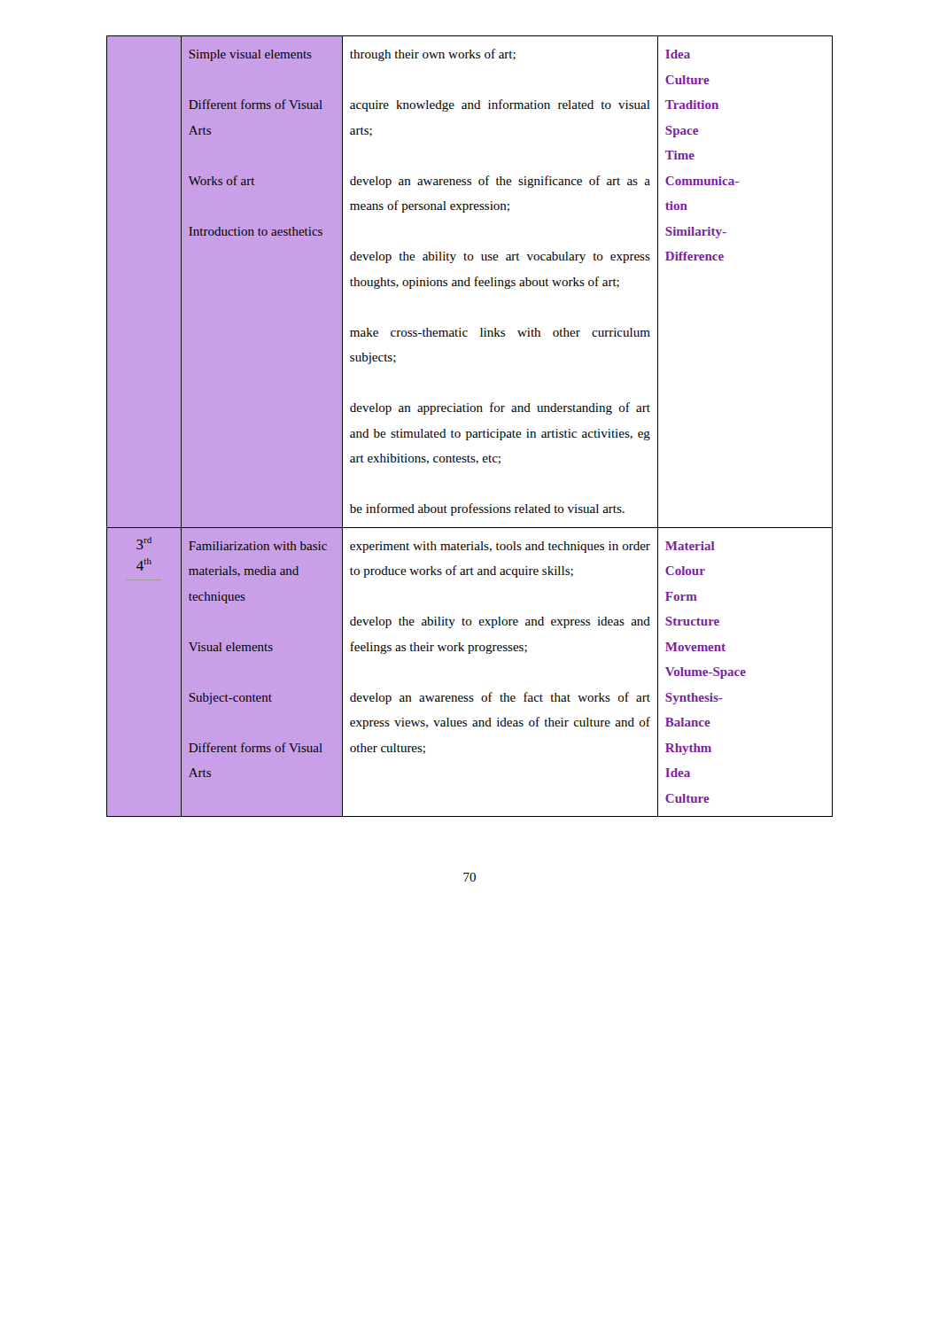| | Simple visual elements Different forms of Visual Arts Works of art Introduction to aesthetics | through their own works of art; acquire knowledge and information related to visual arts; develop an awareness of the significance of art as a means of personal expression; develop the ability to use art vocabulary to express thoughts, opinions and feelings about works of art; make cross-thematic links with other curriculum subjects; develop an appreciation for and understanding of art and be stimulated to participate in artistic activities, eg art exhibitions, contests, etc; be informed about professions related to visual arts. | Idea Culture Tradition Space Time Communica- tion Similarity- Difference |
| 3 rd 4 th | Familiarization with basic materials, media and techniques Visual elements Subject-content Different forms of Visual Arts | experiment with materials, tools and techniques in order to produce works of art and acquire skills; develop the ability to explore and express ideas and feelings as their work progresses; develop an awareness of the fact that works of art express views, values and ideas of their culture and of other cultures; | Material Colour Form Structure Movement Volume-Space Synthesis- Balance Rhythm Idea Culture |
70